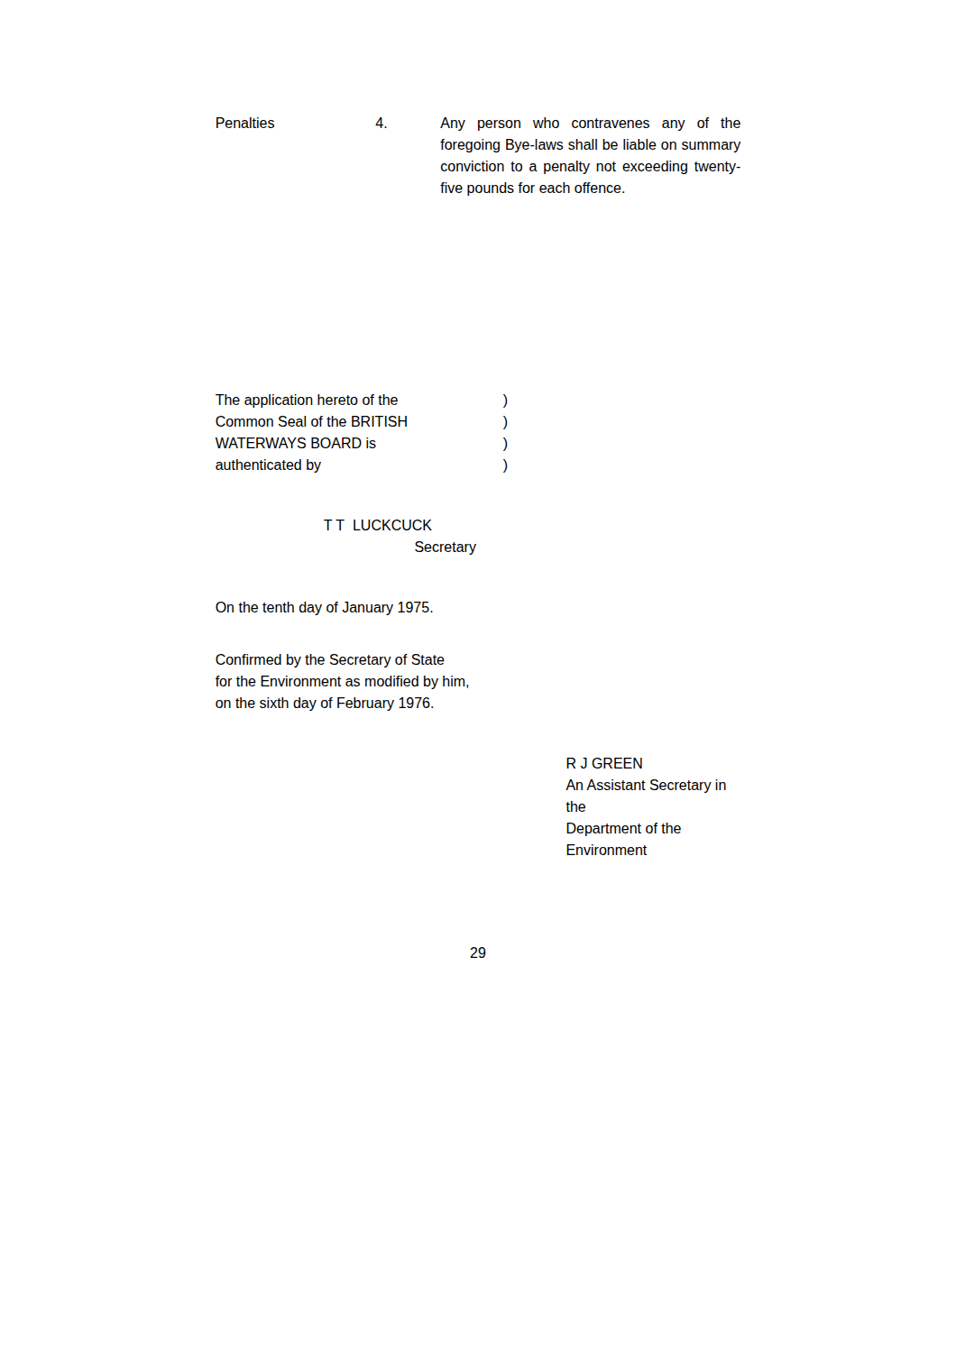Penalties
4.
Any person who contravenes any of the foregoing Bye-laws shall be liable on summary conviction to a penalty not exceeding twenty-five pounds for each offence.
| The application hereto of the | ) |
| Common Seal of the BRITISH | ) |
| WATERWAYS BOARD is | ) |
| authenticated by | ) |
T T LUCKCUCK
Secretary
On the tenth day of January 1975.
Confirmed by the Secretary of State
for the Environment as modified by him,
on the sixth day of February 1976.
R J GREEN
An Assistant Secretary in the
Department of the Environment
29